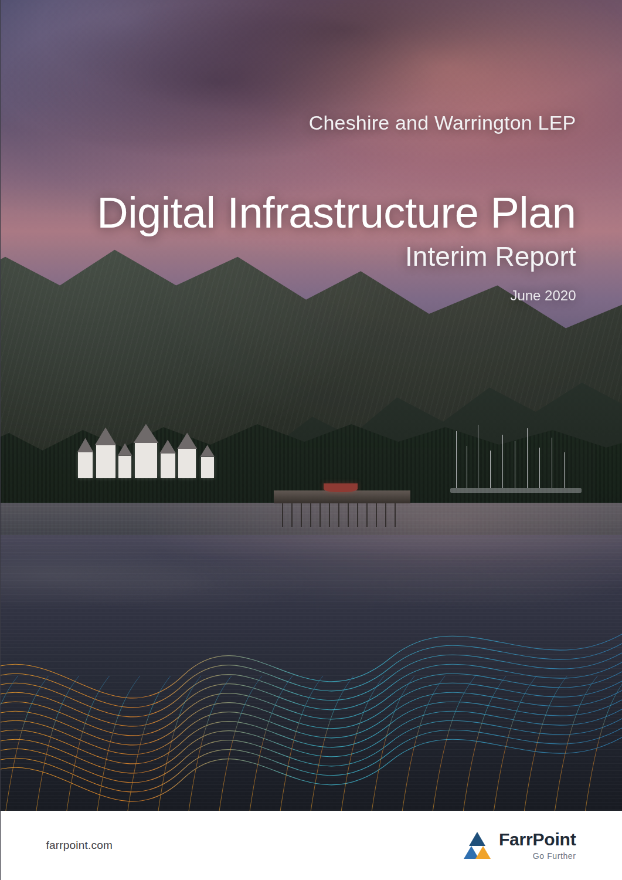Cheshire and Warrington LEP
Digital Infrastructure Plan
Interim Report
June 2020
farrpoint.com
FarrPoint Go Further